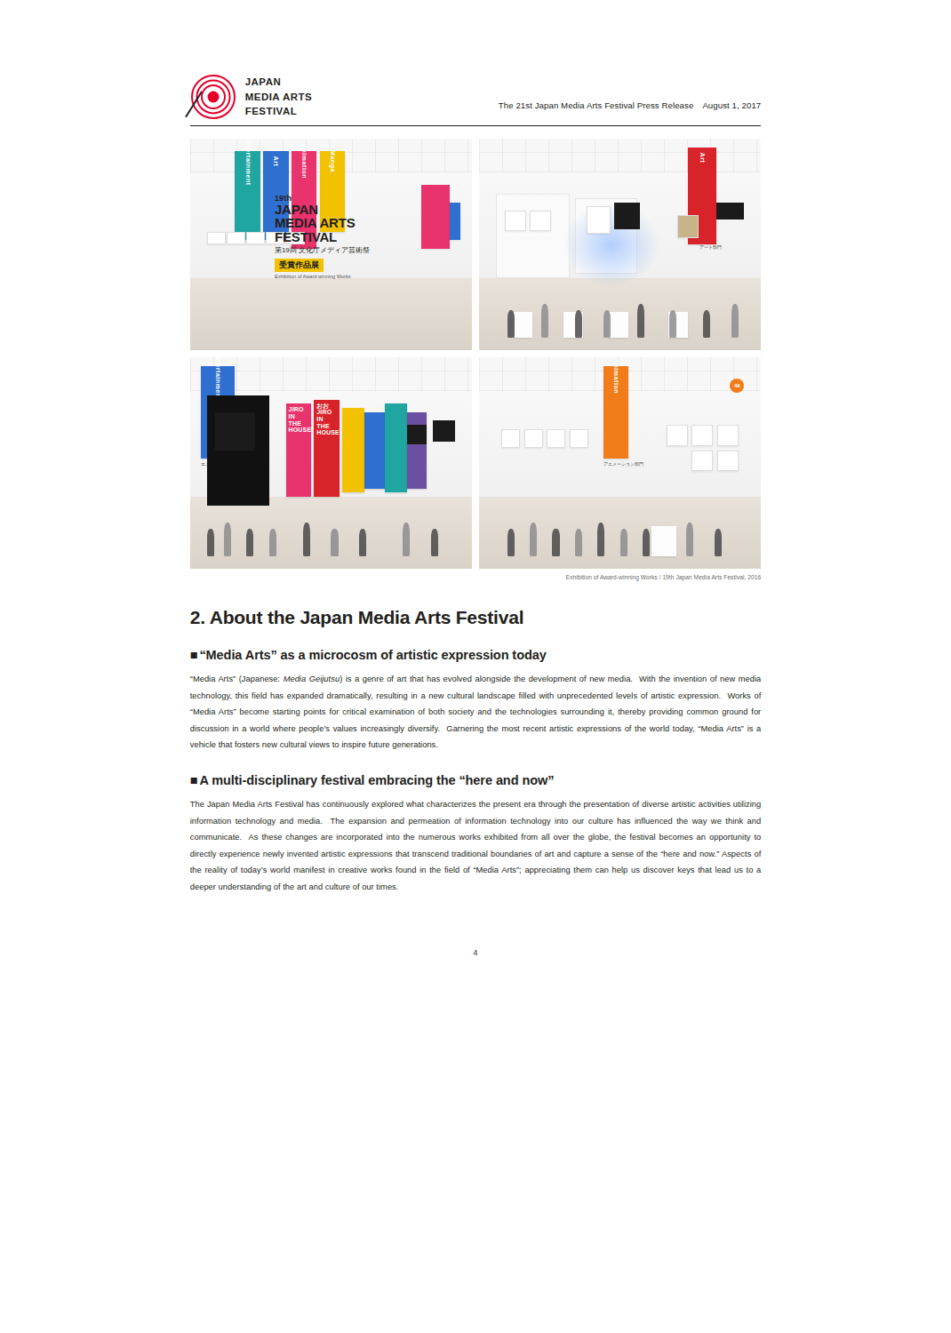JAPAN
MEDIA ARTS
FESTIVAL
The 21st Japan Media Arts Festival Press Release August 1, 2017
Entertainment
Art
Animation
Manga
19th
JAPAN
MEDIA ARTS
FESTIVAL
第19回 文化庁メディア芸術祭
受賞作品展
Exhibition of Award-winning Works
Art
アート部門
Entertainment
エンターテインメント部門
JIRO
IN
THE
HOUSE
おお
JIRO
IN
THE
HOUSE
Animation
アニメーション部門
49
Exhibition of Award-winning Works / 19th Japan Media Arts Festival, 2016
2. About the Japan Media Arts Festival
■“Media Arts” as a microcosm of artistic expression today
“Media Arts” (Japanese: Media Geijutsu) is a genre of art that has evolved alongside the development of new media. With the invention of new media technology, this field has expanded dramatically, resulting in a new cultural landscape filled with unprecedented levels of artistic expression. Works of “Media Arts” become starting points for critical examination of both society and the technologies surrounding it, thereby providing common ground for discussion in a world where people’s values increasingly diversify. Garnering the most recent artistic expressions of the world today, “Media Arts” is a vehicle that fosters new cultural views to inspire future generations.
■A multi-disciplinary festival embracing the “here and now”
The Japan Media Arts Festival has continuously explored what characterizes the present era through the presentation of diverse artistic activities utilizing information technology and media. The expansion and permeation of information technology into our culture has influenced the way we think and communicate. As these changes are incorporated into the numerous works exhibited from all over the globe, the festival becomes an opportunity to directly experience newly invented artistic expressions that transcend traditional boundaries of art and capture a sense of the “here and now.” Aspects of the reality of today’s world manifest in creative works found in the field of “Media Arts”; appreciating them can help us discover keys that lead us to a deeper understanding of the art and culture of our times.
4